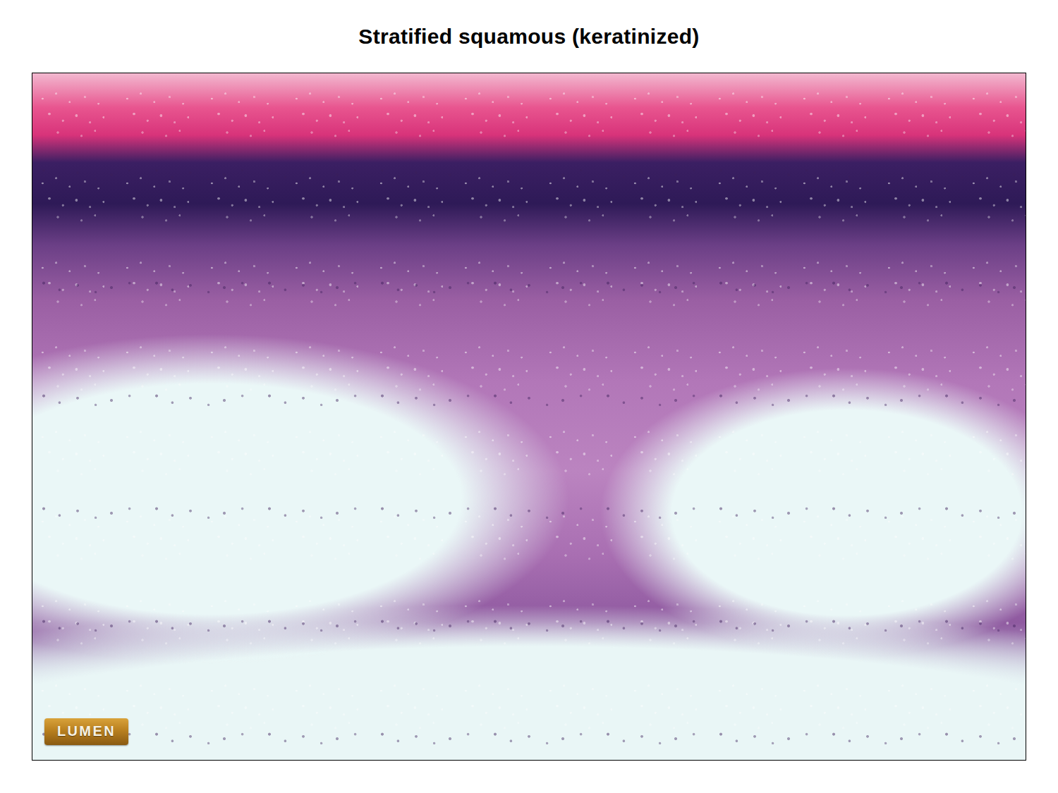Stratified squamous (keratinized)
Lumen